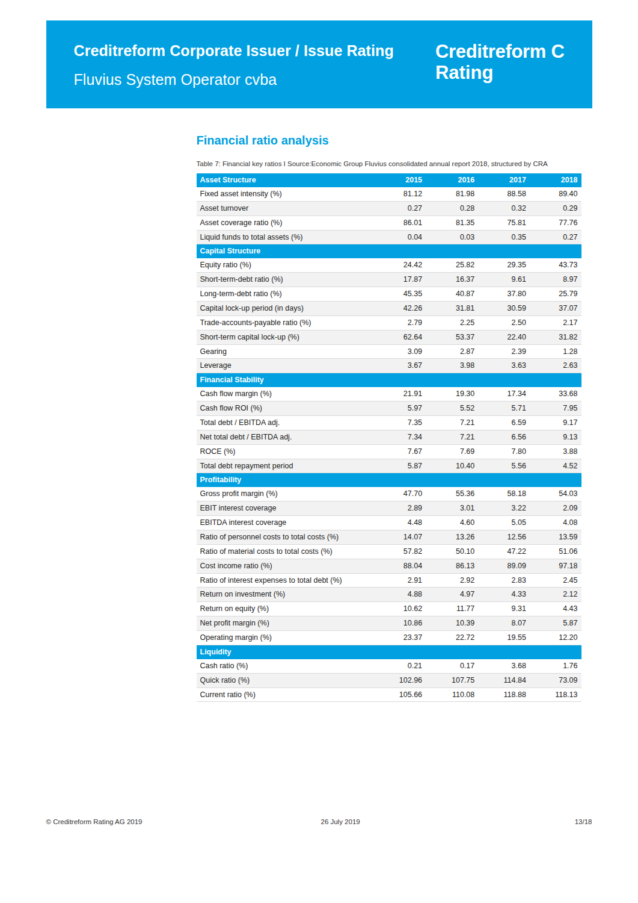Creditreform Corporate Issuer / Issue Rating
Fluvius System Operator cvba
Creditreform C
Rating
Financial ratio analysis
Table 7: Financial key ratios I Source:Economic Group Fluvius consolidated annual report 2018, structured by CRA
| Asset Structure | 2015 | 2016 | 2017 | 2018 |
| --- | --- | --- | --- | --- |
| Fixed asset intensity (%) | 81.12 | 81.98 | 88.58 | 89.40 |
| Asset turnover | 0.27 | 0.28 | 0.32 | 0.29 |
| Asset coverage ratio (%) | 86.01 | 81.35 | 75.81 | 77.76 |
| Liquid funds to total assets (%) | 0.04 | 0.03 | 0.35 | 0.27 |
| Capital Structure | | | | |
| Equity ratio (%) | 24.42 | 25.82 | 29.35 | 43.73 |
| Short-term-debt ratio (%) | 17.87 | 16.37 | 9.61 | 8.97 |
| Long-term-debt ratio (%) | 45.35 | 40.87 | 37.80 | 25.79 |
| Capital lock-up period (in days) | 42.26 | 31.81 | 30.59 | 37.07 |
| Trade-accounts-payable ratio (%) | 2.79 | 2.25 | 2.50 | 2.17 |
| Short-term capital lock-up (%) | 62.64 | 53.37 | 22.40 | 31.82 |
| Gearing | 3.09 | 2.87 | 2.39 | 1.28 |
| Leverage | 3.67 | 3.98 | 3.63 | 2.63 |
| Financial Stability | | | | |
| Cash flow margin (%) | 21.91 | 19.30 | 17.34 | 33.68 |
| Cash flow ROI (%) | 5.97 | 5.52 | 5.71 | 7.95 |
| Total debt / EBITDA adj. | 7.35 | 7.21 | 6.59 | 9.17 |
| Net total debt / EBITDA adj. | 7.34 | 7.21 | 6.56 | 9.13 |
| ROCE (%) | 7.67 | 7.69 | 7.80 | 3.88 |
| Total debt repayment period | 5.87 | 10.40 | 5.56 | 4.52 |
| Profitability | | | | |
| Gross profit margin (%) | 47.70 | 55.36 | 58.18 | 54.03 |
| EBIT interest coverage | 2.89 | 3.01 | 3.22 | 2.09 |
| EBITDA interest coverage | 4.48 | 4.60 | 5.05 | 4.08 |
| Ratio of personnel costs to total costs (%) | 14.07 | 13.26 | 12.56 | 13.59 |
| Ratio of material costs to total costs (%) | 57.82 | 50.10 | 47.22 | 51.06 |
| Cost income ratio (%) | 88.04 | 86.13 | 89.09 | 97.18 |
| Ratio of interest expenses to total debt (%) | 2.91 | 2.92 | 2.83 | 2.45 |
| Return on investment (%) | 4.88 | 4.97 | 4.33 | 2.12 |
| Return on equity (%) | 10.62 | 11.77 | 9.31 | 4.43 |
| Net profit margin (%) | 10.86 | 10.39 | 8.07 | 5.87 |
| Operating margin (%) | 23.37 | 22.72 | 19.55 | 12.20 |
| Liquidity | | | | |
| Cash ratio (%) | 0.21 | 0.17 | 3.68 | 1.76 |
| Quick ratio (%) | 102.96 | 107.75 | 114.84 | 73.09 |
| Current ratio (%) | 105.66 | 110.08 | 118.88 | 118.13 |
© Creditreform Rating AG 2019
26 July 2019
13/18